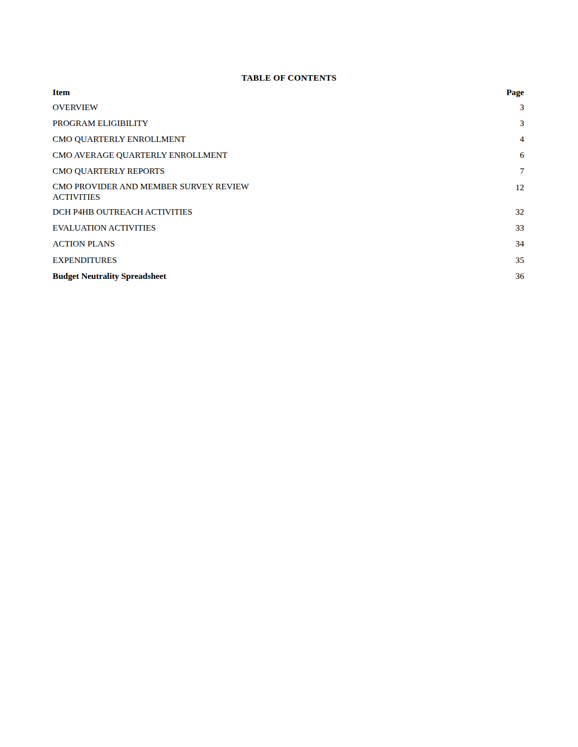TABLE OF CONTENTS
| Item | Page |
| --- | --- |
| OVERVIEW | 3 |
| PROGRAM ELIGIBILITY | 3 |
| CMO QUARTERLY ENROLLMENT | 4 |
| CMO AVERAGE QUARTERLY ENROLLMENT | 6 |
| CMO QUARTERLY REPORTS | 7 |
| CMO PROVIDER AND MEMBER SURVEY REVIEW ACTIVITIES | 12 |
| DCH P4HB OUTREACH ACTIVITIES | 32 |
| EVALUATION ACTIVITIES | 33 |
| ACTION PLANS | 34 |
| EXPENDITURES | 35 |
| Budget Neutrality Spreadsheet | 36 |